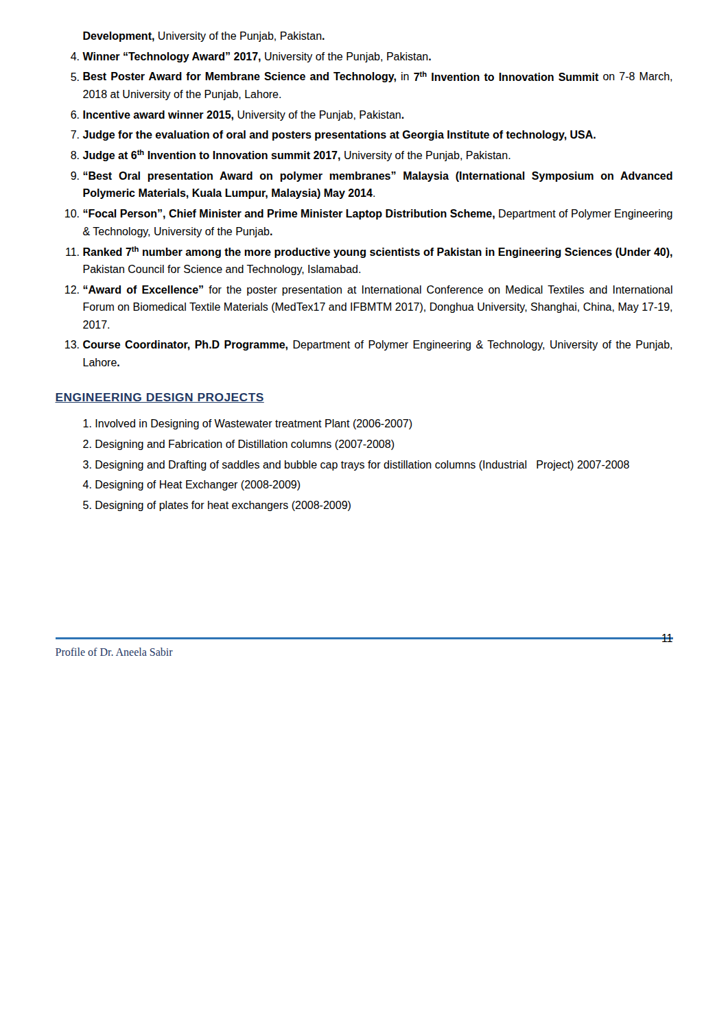Development, University of the Punjab, Pakistan.
Winner “Technology Award” 2017, University of the Punjab, Pakistan.
Best Poster Award for Membrane Science and Technology, in 7th Invention to Innovation Summit on 7-8 March, 2018 at University of the Punjab, Lahore.
Incentive award winner 2015, University of the Punjab, Pakistan.
Judge for the evaluation of oral and posters presentations at Georgia Institute of technology, USA.
Judge at 6th Invention to Innovation summit 2017, University of the Punjab, Pakistan.
“Best Oral presentation Award on polymer membranes” Malaysia (International Symposium on Advanced Polymeric Materials, Kuala Lumpur, Malaysia) May 2014.
“Focal Person”, Chief Minister and Prime Minister Laptop Distribution Scheme, Department of Polymer Engineering & Technology, University of the Punjab.
Ranked 7th number among the more productive young scientists of Pakistan in Engineering Sciences (Under 40), Pakistan Council for Science and Technology, Islamabad.
“Award of Excellence” for the poster presentation at International Conference on Medical Textiles and International Forum on Biomedical Textile Materials (MedTex17 and IFBMTM 2017), Donghua University, Shanghai, China, May 17-19, 2017.
Course Coordinator, Ph.D Programme, Department of Polymer Engineering & Technology, University of the Punjab, Lahore.
ENGINEERING DESIGN PROJECTS
1. Involved in Designing of Wastewater treatment Plant (2006-2007)
2. Designing and Fabrication of Distillation columns (2007-2008)
3. Designing and Drafting of saddles and bubble cap trays for distillation columns (Industrial Project) 2007-2008
4. Designing of Heat Exchanger (2008-2009)
5. Designing of plates for heat exchangers (2008-2009)
11 Profile of Dr. Aneela Sabir